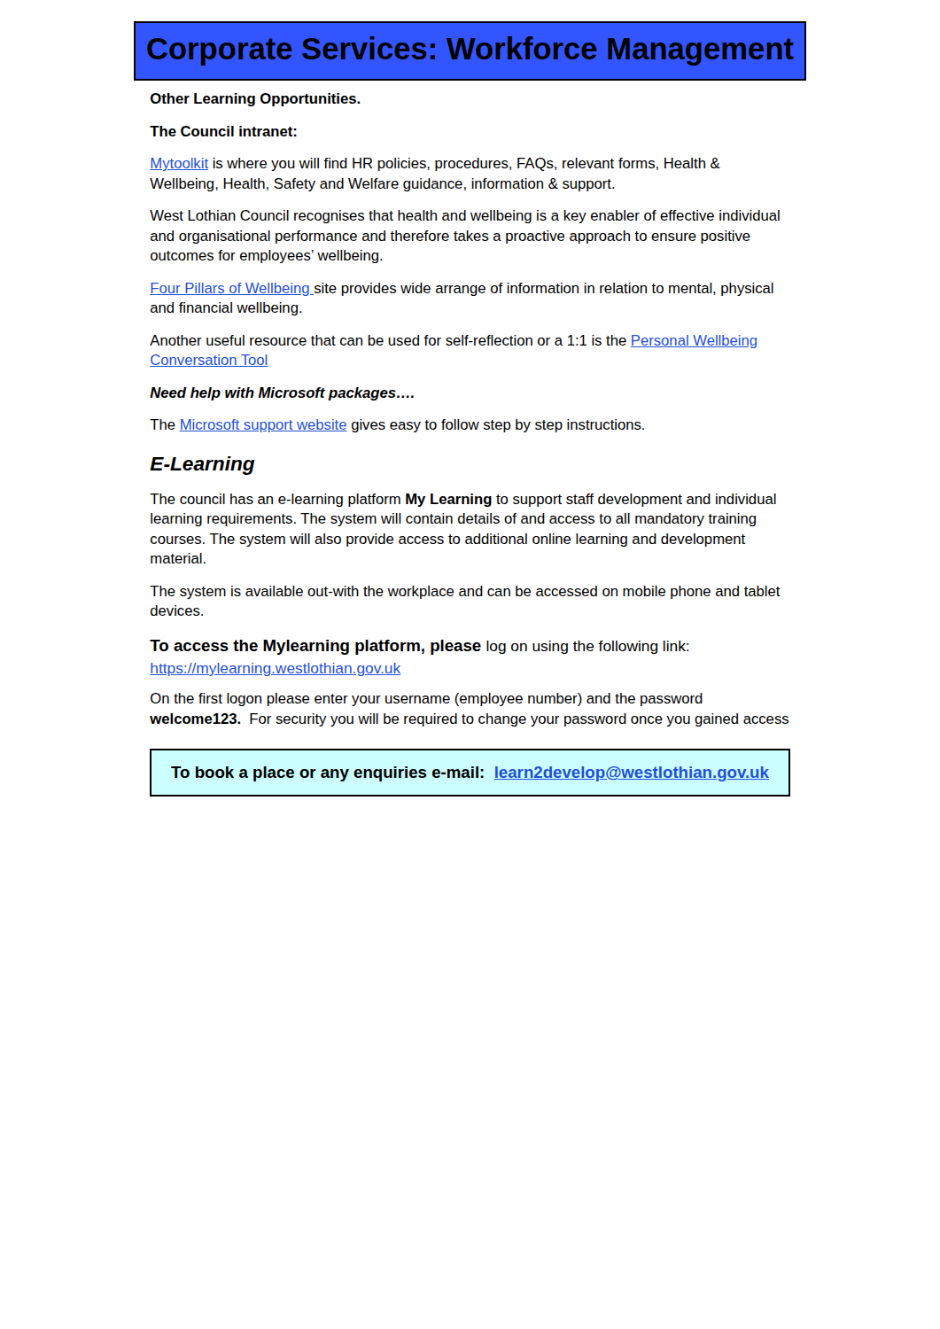Corporate Services: Workforce Management
Other Learning Opportunities.
The Council intranet:
Mytoolkit is where you will find HR policies, procedures, FAQs, relevant forms, Health & Wellbeing, Health, Safety and Welfare guidance, information & support.
West Lothian Council recognises that health and wellbeing is a key enabler of effective individual and organisational performance and therefore takes a proactive approach to ensure positive outcomes for employees’ wellbeing.
Four Pillars of Wellbeing site provides wide arrange of information in relation to mental, physical and financial wellbeing.
Another useful resource that can be used for self-reflection or a 1:1 is the Personal Wellbeing Conversation Tool
Need help with Microsoft packages….
The Microsoft support website gives easy to follow step by step instructions.
E-Learning
The council has an e-learning platform My Learning to support staff development and individual learning requirements. The system will contain details of and access to all mandatory training courses. The system will also provide access to additional online learning and development material.
The system is available out-with the workplace and can be accessed on mobile phone and tablet devices.
To access the Mylearning platform, please log on using the following link:
https://mylearning.westlothian.gov.uk
On the first logon please enter your username (employee number) and the password welcome123. For security you will be required to change your password once you gained access
To book a place or any enquiries e-mail: learn2develop@westlothian.gov.uk